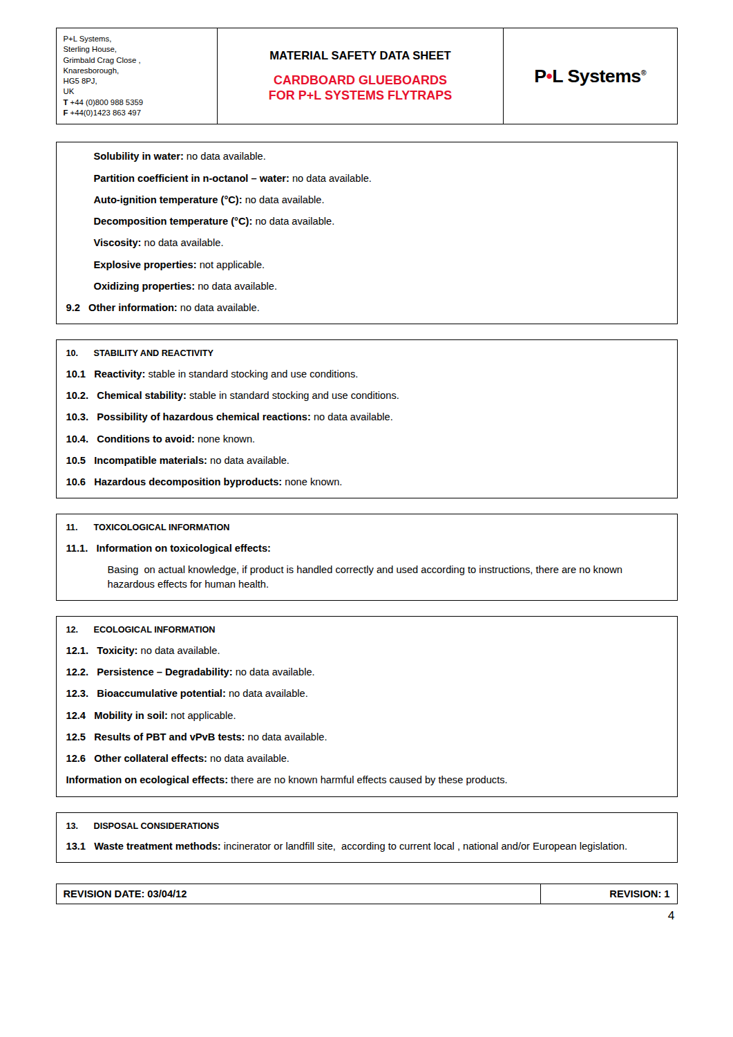| P+L Systems, Sterling House, Grimbald Crag Close , Knaresborough, HG5 8PJ, UK T +44 (0)800 988 5359 F +44(0)1423 863 497 | MATERIAL SAFETY DATA SHEET CARDBOARD GLUEBOARDS FOR P+L SYSTEMS FLYTRAPS | P • L Systems ® |
Solubility in water: no data available.
Partition coefficient in n-octanol – water: no data available.
Auto-ignition temperature (°C): no data available.
Decomposition temperature (°C): no data available.
Viscosity: no data available.
Explosive properties: not applicable.
Oxidizing properties: no data available.
9.2 Other information: no data available.
10. STABILITY AND REACTIVITY
10.1 Reactivity: stable in standard stocking and use conditions.
10.2. Chemical stability: stable in standard stocking and use conditions.
10.3. Possibility of hazardous chemical reactions: no data available.
10.4. Conditions to avoid: none known.
10.5 Incompatible materials: no data available.
10.6 Hazardous decomposition byproducts: none known.
11. TOXICOLOGICAL INFORMATION
11.1. Information on toxicological effects:
Basing on actual knowledge, if product is handled correctly and used according to instructions, there are no known hazardous effects for human health.
12. ECOLOGICAL INFORMATION
12.1. Toxicity: no data available.
12.2. Persistence – Degradability: no data available.
12.3. Bioaccumulative potential: no data available.
12.4 Mobility in soil: not applicable.
12.5 Results of PBT and vPvB tests: no data available.
12.6 Other collateral effects: no data available.
Information on ecological effects: there are no known harmful effects caused by these products.
13. DISPOSAL CONSIDERATIONS
13.1 Waste treatment methods: incinerator or landfill site, according to current local , national and/or European legislation.
| REVISION DATE: 03/04/12 | REVISION: 1 |
4